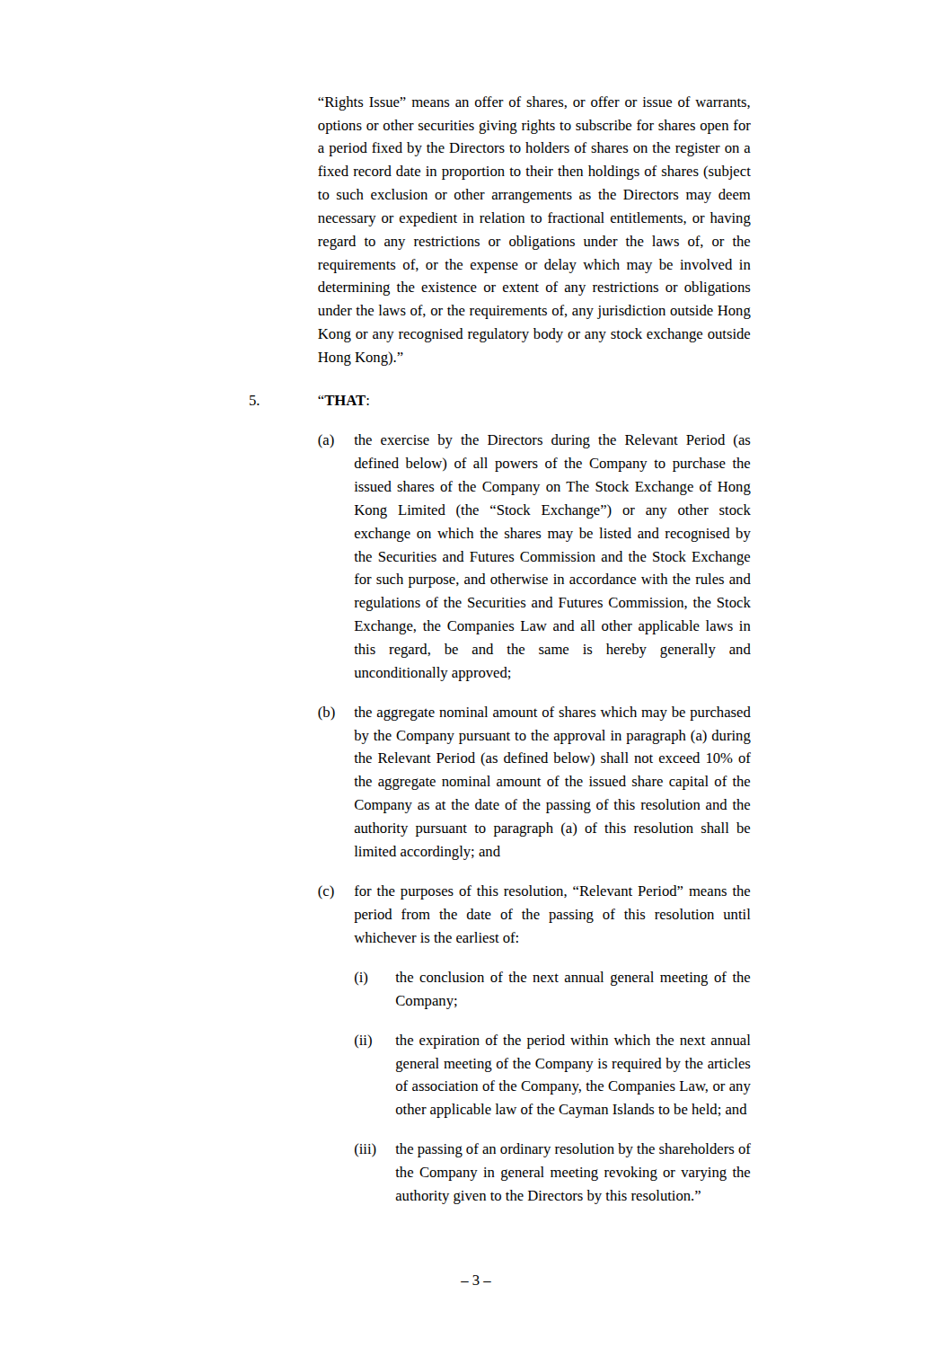“Rights Issue” means an offer of shares, or offer or issue of warrants, options or other securities giving rights to subscribe for shares open for a period fixed by the Directors to holders of shares on the register on a fixed record date in proportion to their then holdings of shares (subject to such exclusion or other arrangements as the Directors may deem necessary or expedient in relation to fractional entitlements, or having regard to any restrictions or obligations under the laws of, or the requirements of, or the expense or delay which may be involved in determining the existence or extent of any restrictions or obligations under the laws of, or the requirements of, any jurisdiction outside Hong Kong or any recognised regulatory body or any stock exchange outside Hong Kong).”
5.
“THAT:
(a)
the exercise by the Directors during the Relevant Period (as defined below) of all powers of the Company to purchase the issued shares of the Company on The Stock Exchange of Hong Kong Limited (the “Stock Exchange”) or any other stock exchange on which the shares may be listed and recognised by the Securities and Futures Commission and the Stock Exchange for such purpose, and otherwise in accordance with the rules and regulations of the Securities and Futures Commission, the Stock Exchange, the Companies Law and all other applicable laws in this regard, be and the same is hereby generally and unconditionally approved;
(b)
the aggregate nominal amount of shares which may be purchased by the Company pursuant to the approval in paragraph (a) during the Relevant Period (as defined below) shall not exceed 10% of the aggregate nominal amount of the issued share capital of the Company as at the date of the passing of this resolution and the authority pursuant to paragraph (a) of this resolution shall be limited accordingly; and
(c)
for the purposes of this resolution, “Relevant Period” means the period from the date of the passing of this resolution until whichever is the earliest of:
(i)
the conclusion of the next annual general meeting of the Company;
(ii)
the expiration of the period within which the next annual general meeting of the Company is required by the articles of association of the Company, the Companies Law, or any other applicable law of the Cayman Islands to be held; and
(iii)
the passing of an ordinary resolution by the shareholders of the Company in general meeting revoking or varying the authority given to the Directors by this resolution.”
– 3 –